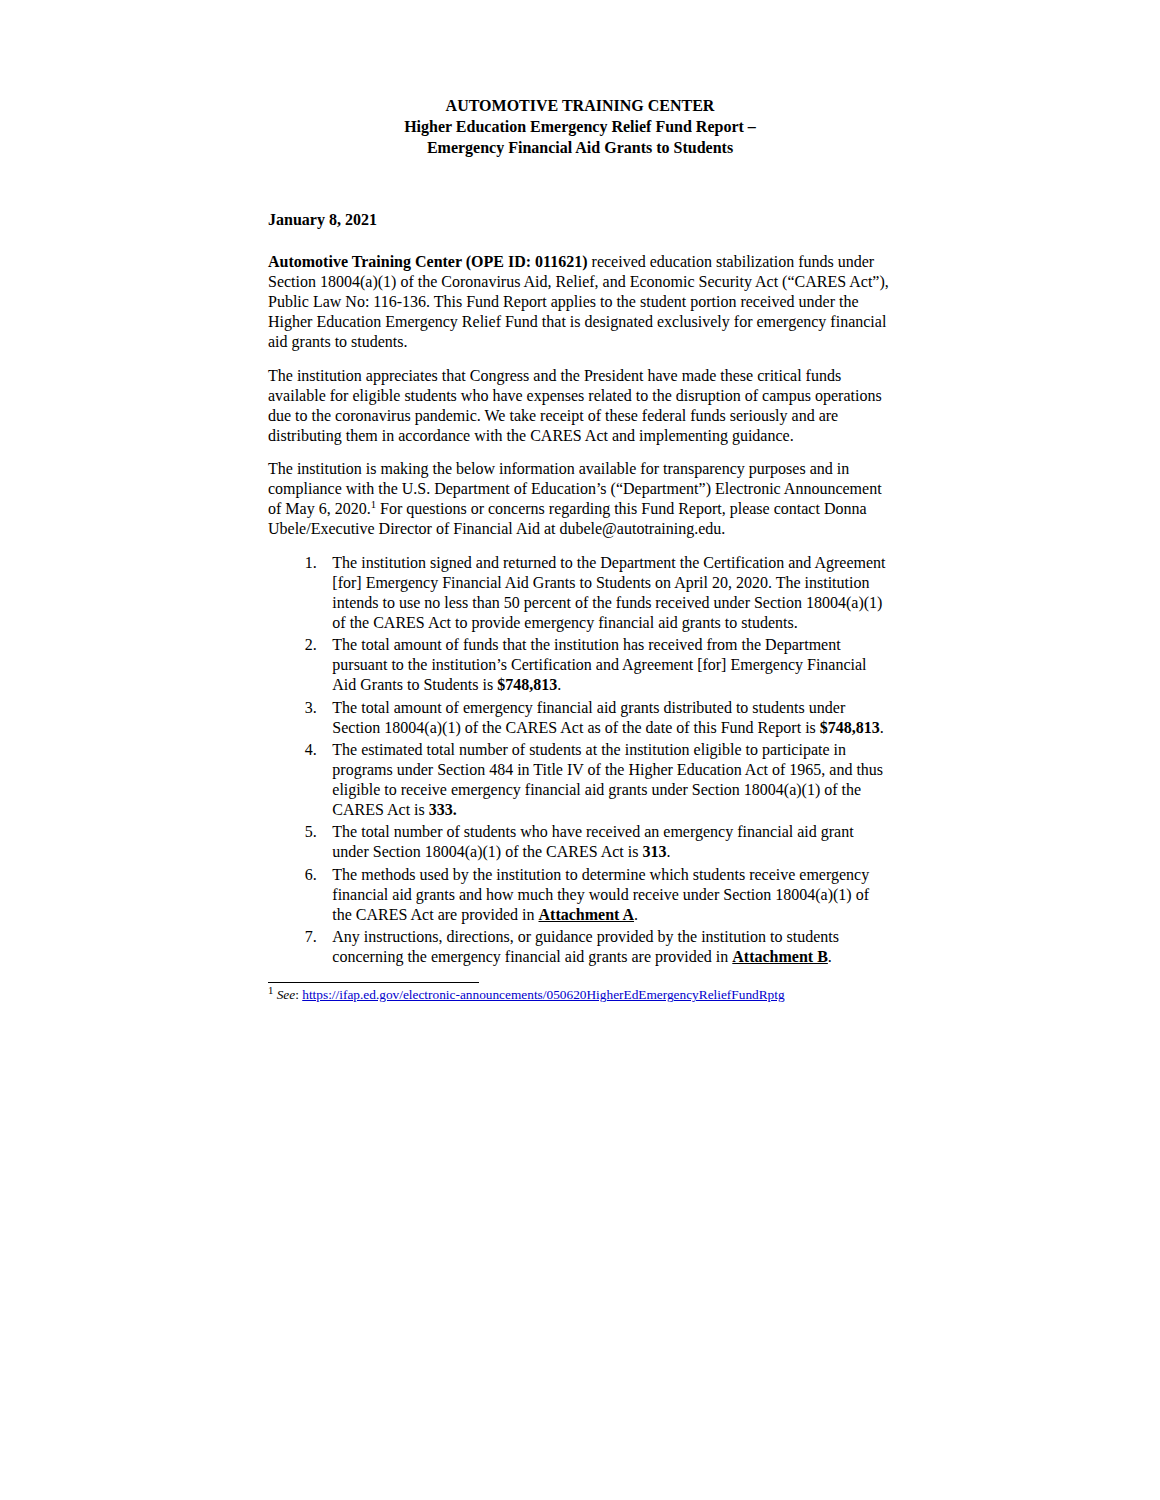AUTOMOTIVE TRAINING CENTER Higher Education Emergency Relief Fund Report – Emergency Financial Aid Grants to Students
January 8, 2021
Automotive Training Center (OPE ID: 011621) received education stabilization funds under Section 18004(a)(1) of the Coronavirus Aid, Relief, and Economic Security Act (“CARES Act”), Public Law No: 116-136. This Fund Report applies to the student portion received under the Higher Education Emergency Relief Fund that is designated exclusively for emergency financial aid grants to students.
The institution appreciates that Congress and the President have made these critical funds available for eligible students who have expenses related to the disruption of campus operations due to the coronavirus pandemic. We take receipt of these federal funds seriously and are distributing them in accordance with the CARES Act and implementing guidance.
The institution is making the below information available for transparency purposes and in compliance with the U.S. Department of Education’s (“Department”) Electronic Announcement of May 6, 2020.1 For questions or concerns regarding this Fund Report, please contact Donna Ubele/Executive Director of Financial Aid at dubele@autotraining.edu.
The institution signed and returned to the Department the Certification and Agreement [for] Emergency Financial Aid Grants to Students on April 20, 2020. The institution intends to use no less than 50 percent of the funds received under Section 18004(a)(1) of the CARES Act to provide emergency financial aid grants to students.
The total amount of funds that the institution has received from the Department pursuant to the institution’s Certification and Agreement [for] Emergency Financial Aid Grants to Students is $748,813.
The total amount of emergency financial aid grants distributed to students under Section 18004(a)(1) of the CARES Act as of the date of this Fund Report is $748,813.
The estimated total number of students at the institution eligible to participate in programs under Section 484 in Title IV of the Higher Education Act of 1965, and thus eligible to receive emergency financial aid grants under Section 18004(a)(1) of the CARES Act is 333.
The total number of students who have received an emergency financial aid grant under Section 18004(a)(1) of the CARES Act is 313.
The methods used by the institution to determine which students receive emergency financial aid grants and how much they would receive under Section 18004(a)(1) of the CARES Act are provided in Attachment A.
Any instructions, directions, or guidance provided by the institution to students concerning the emergency financial aid grants are provided in Attachment B.
1 See: https://ifap.ed.gov/electronic-announcements/050620HigherEdEmergencyReliefFundRptg